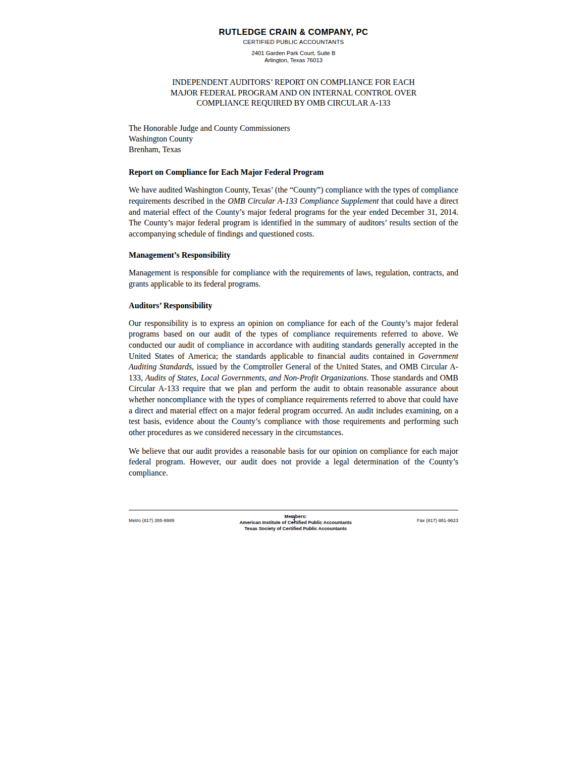RUTLEDGE CRAIN & COMPANY, PC
CERTIFIED PUBLIC ACCOUNTANTS
2401 Garden Park Court, Suite B
Arlington, Texas 76013
INDEPENDENT AUDITORS’ REPORT ON COMPLIANCE FOR EACH
MAJOR FEDERAL PROGRAM AND ON INTERNAL CONTROL OVER
COMPLIANCE REQUIRED BY OMB CIRCULAR A-133
The Honorable Judge and County Commissioners
Washington County
Brenham, Texas
Report on Compliance for Each Major Federal Program
We have audited Washington County, Texas’ (the “County”) compliance with the types of compliance requirements described in the OMB Circular A-133 Compliance Supplement that could have a direct and material effect of the County’s major federal programs for the year ended December 31, 2014. The County’s major federal program is identified in the summary of auditors’ results section of the accompanying schedule of findings and questioned costs.
Management’s Responsibility
Management is responsible for compliance with the requirements of laws, regulation, contracts, and grants applicable to its federal programs.
Auditors’ Responsibility
Our responsibility is to express an opinion on compliance for each of the County’s major federal programs based on our audit of the types of compliance requirements referred to above. We conducted our audit of compliance in accordance with auditing standards generally accepted in the United States of America; the standards applicable to financial audits contained in Government Auditing Standards, issued by the Comptroller General of the United States, and OMB Circular A-133, Audits of States, Local Governments, and Non-Profit Organizations. Those standards and OMB Circular A-133 require that we plan and perform the audit to obtain reasonable assurance about whether noncompliance with the types of compliance requirements referred to above that could have a direct and material effect on a major federal program occurred. An audit includes examining, on a test basis, evidence about the County’s compliance with those requirements and performing such other procedures as we considered necessary in the circumstances.
We believe that our audit provides a reasonable basis for our opinion on compliance for each major federal program. However, our audit does not provide a legal determination of the County’s compliance.
3
Metro (817) 265-9989
Members:
American Institute of Certified Public Accountants
Texas Society of Certified Public Accountants
Fax (817) 861-9623